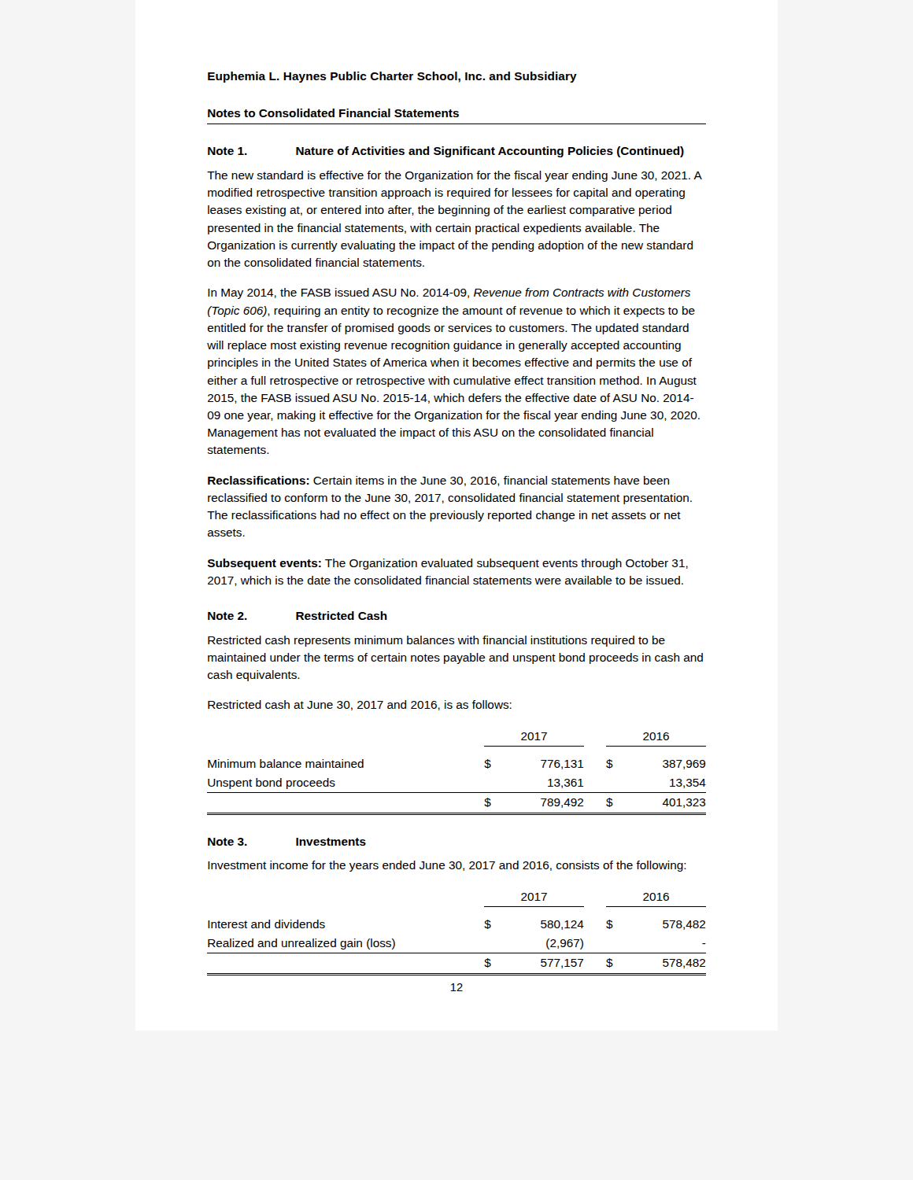Euphemia L. Haynes Public Charter School, Inc. and Subsidiary
Notes to Consolidated Financial Statements
Note 1. Nature of Activities and Significant Accounting Policies (Continued)
The new standard is effective for the Organization for the fiscal year ending June 30, 2021. A modified retrospective transition approach is required for lessees for capital and operating leases existing at, or entered into after, the beginning of the earliest comparative period presented in the financial statements, with certain practical expedients available. The Organization is currently evaluating the impact of the pending adoption of the new standard on the consolidated financial statements.
In May 2014, the FASB issued ASU No. 2014-09, Revenue from Contracts with Customers (Topic 606), requiring an entity to recognize the amount of revenue to which it expects to be entitled for the transfer of promised goods or services to customers. The updated standard will replace most existing revenue recognition guidance in generally accepted accounting principles in the United States of America when it becomes effective and permits the use of either a full retrospective or retrospective with cumulative effect transition method. In August 2015, the FASB issued ASU No. 2015-14, which defers the effective date of ASU No. 2014-09 one year, making it effective for the Organization for the fiscal year ending June 30, 2020. Management has not evaluated the impact of this ASU on the consolidated financial statements.
Reclassifications: Certain items in the June 30, 2016, financial statements have been reclassified to conform to the June 30, 2017, consolidated financial statement presentation. The reclassifications had no effect on the previously reported change in net assets or net assets.
Subsequent events: The Organization evaluated subsequent events through October 31, 2017, which is the date the consolidated financial statements were available to be issued.
Note 2. Restricted Cash
Restricted cash represents minimum balances with financial institutions required to be maintained under the terms of certain notes payable and unspent bond proceeds in cash and cash equivalents.
Restricted cash at June 30, 2017 and 2016, is as follows:
| | | 2017 | | 2016 |
| Minimum balance maintained | | $ | 776,131 | | $ | 387,969 |
| Unspent bond proceeds | | | 13,361 | | | 13,354 |
| | | $ | 789,492 | | $ | 401,323 |
Note 3. Investments
Investment income for the years ended June 30, 2017 and 2016, consists of the following:
| | | 2017 | | 2016 |
| Interest and dividends | | $ | 580,124 | | $ | 578,482 |
| Realized and unrealized gain (loss) | | | (2,967) | | | - |
| | | $ | 577,157 | | $ | 578,482 |
12